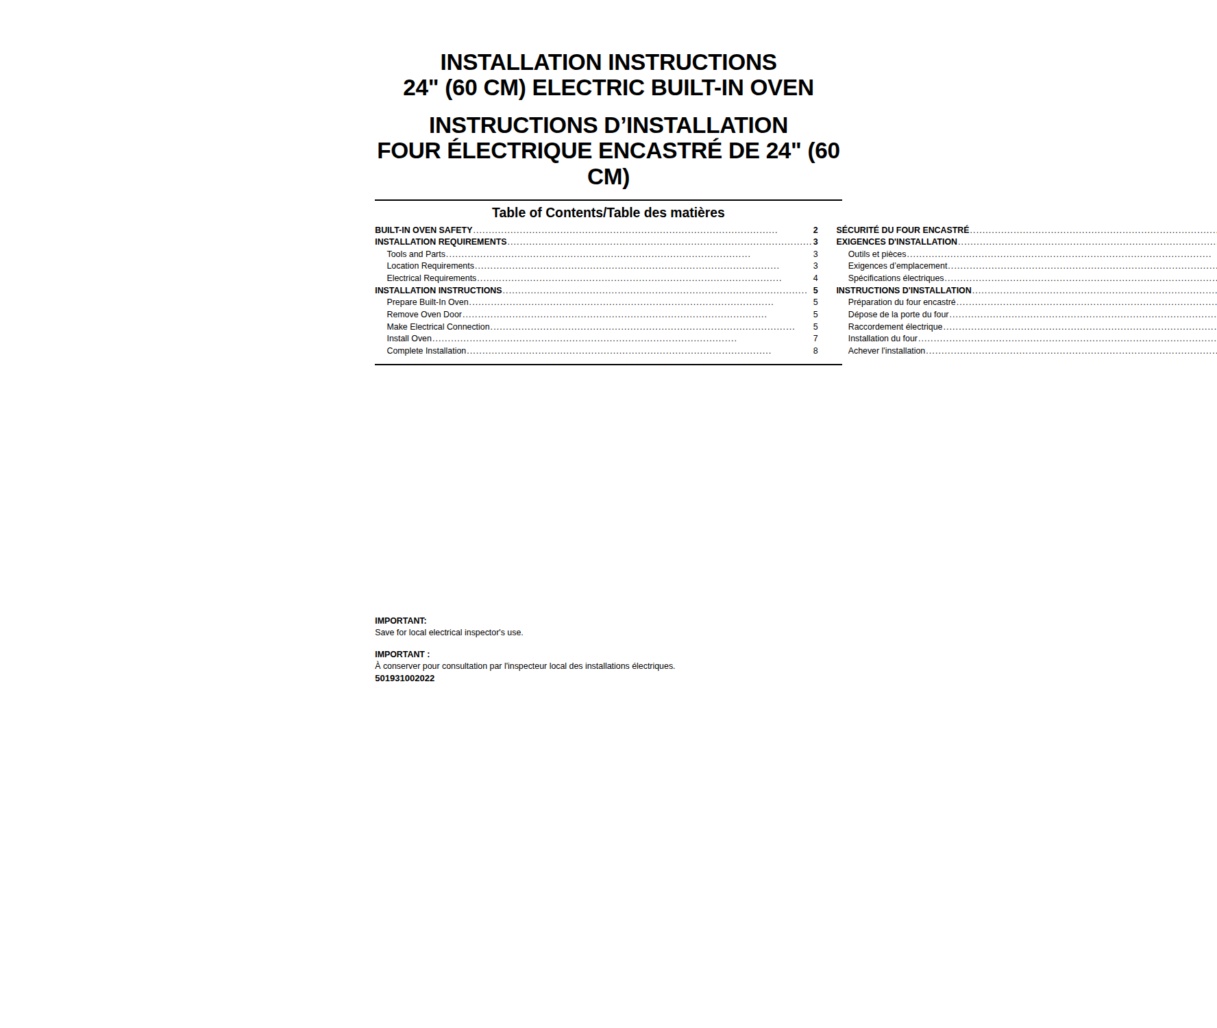INSTALLATION INSTRUCTIONS
24" (60 CM) ELECTRIC BUILT-IN OVEN
INSTRUCTIONS D’INSTALLATION
FOUR ÉLECTRIQUE ENCASTRÉ DE 24" (60 CM)
Table of Contents/Table des matières
BUILT-IN OVEN SAFETY.................................................................................................. 2
INSTALLATION REQUIREMENTS.................................................................................................. 3
Tools and Parts.................................................................................................. 3
Location Requirements.................................................................................................. 3
Electrical Requirements.................................................................................................. 4
INSTALLATION INSTRUCTIONS.................................................................................................. 5
Prepare Built-In Oven.................................................................................................. 5
Remove Oven Door.................................................................................................. 5
Make Electrical Connection.................................................................................................. 5
Install Oven.................................................................................................. 7
Complete Installation.................................................................................................. 8
SÉCURITÉ DU FOUR ENCASTRÉ.................................................................................................. 9
EXIGENCES D'INSTALLATION.................................................................................................. 10
Outils et pièces.................................................................................................. 10
Exigences d’emplacement.................................................................................................. 10
Spécifications électriques.................................................................................................. 12
INSTRUCTIONS D'INSTALLATION.................................................................................................. 13
Préparation du four encastré.................................................................................................. 13
Dépose de la porte du four.................................................................................................. 13
Raccordement électrique.................................................................................................. 13
Installation du four.................................................................................................. 15
Achever l'installation.................................................................................................. 16
IMPORTANT:
Save for local electrical inspector's use.
IMPORTANT :
À conserver pour consultation par l'inspecteur local des installations électriques.
501931002022